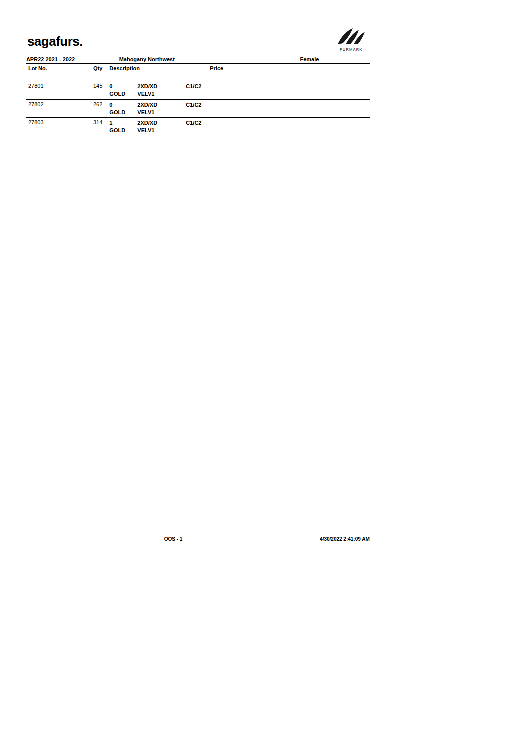FURMARK
sagafurs.
APR22 2021 - 2022
Mahogany Northwest
Female
| Lot No. | Qty | Description | Price | |
| --- | --- | --- | --- | --- |
| 27801 | 145 | 0 2XD/XD C1/C2 GOLD VELV1 | | |
| 27802 | 262 | 0 2XD/XD C1/C2 GOLD VELV1 | | |
| 27803 | 314 | 1 2XD/XD C1/C2 GOLD VELV1 | | |
OOS - 1
4/30/2022 2:41:09 AM